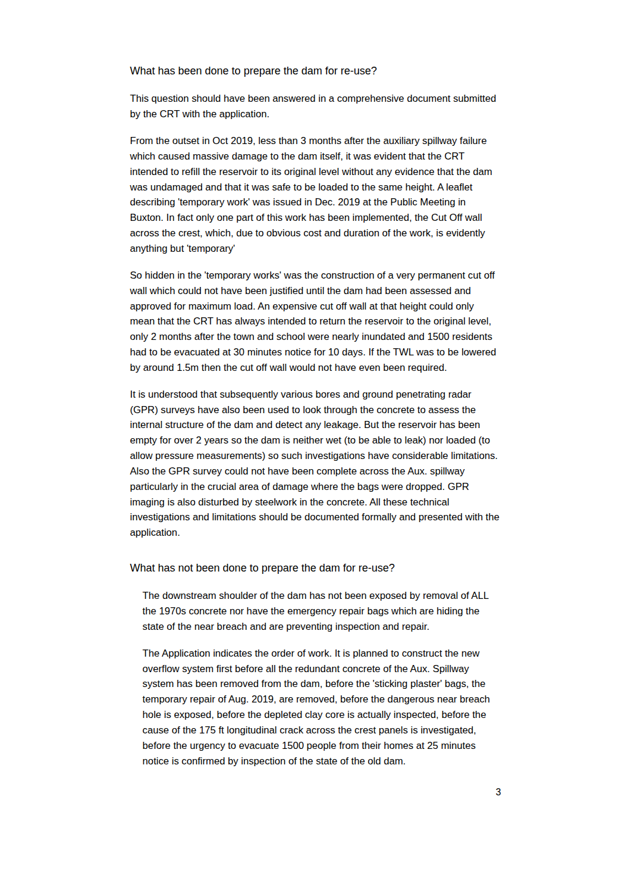What has been done to prepare the dam for re-use?
This question should have been answered in a comprehensive document submitted by the CRT with the application.
From the outset in Oct 2019, less than 3 months after the auxiliary spillway failure which caused massive damage to the dam itself, it was evident that the CRT intended to refill the reservoir to its original level without any evidence that the dam was undamaged and that it was safe to be loaded to the same height. A leaflet describing 'temporary work' was issued in Dec. 2019 at the Public Meeting in Buxton. In fact only one part of this work has been implemented, the Cut Off wall across the crest, which, due to obvious cost and duration of the work, is evidently anything but 'temporary'
So hidden in the 'temporary works' was the construction of a very permanent cut off wall which could not have been justified until the dam had been assessed and approved for maximum load. An expensive cut off wall at that height could only mean that the CRT has always intended to return the reservoir to the original level, only 2 months after the town and school were nearly inundated and 1500 residents had to be evacuated at 30 minutes notice for 10 days. If the TWL was to be lowered by around 1.5m then the cut off wall would not have even been required.
It is understood that subsequently various bores and ground penetrating radar (GPR) surveys have also been used to look through the concrete to assess the internal structure of the dam and detect any leakage. But the reservoir has been empty for over 2 years so the dam is neither wet (to be able to leak) nor loaded (to allow pressure measurements) so such investigations have considerable limitations. Also the GPR survey could not have been complete across the Aux. spillway particularly in the crucial area of damage where the bags were dropped. GPR imaging is also disturbed by steelwork in the concrete. All these technical investigations and limitations should be documented formally and presented with the application.
What has not been done to prepare the dam for re-use?
The downstream shoulder of the dam has not been exposed by removal of ALL the 1970s concrete nor have the emergency repair bags which are hiding the state of the near breach and are preventing inspection and repair.
The Application indicates the order of work. It is planned to construct the new overflow system first before all the redundant concrete of the Aux. Spillway system has been removed from the dam, before the 'sticking plaster' bags, the temporary repair of Aug. 2019, are removed, before the dangerous near breach hole is exposed, before the depleted clay core is actually inspected, before the cause of the 175 ft longitudinal crack across the crest panels is investigated, before the urgency to evacuate 1500 people from their homes at 25 minutes notice is confirmed by inspection of the state of the old dam.
3